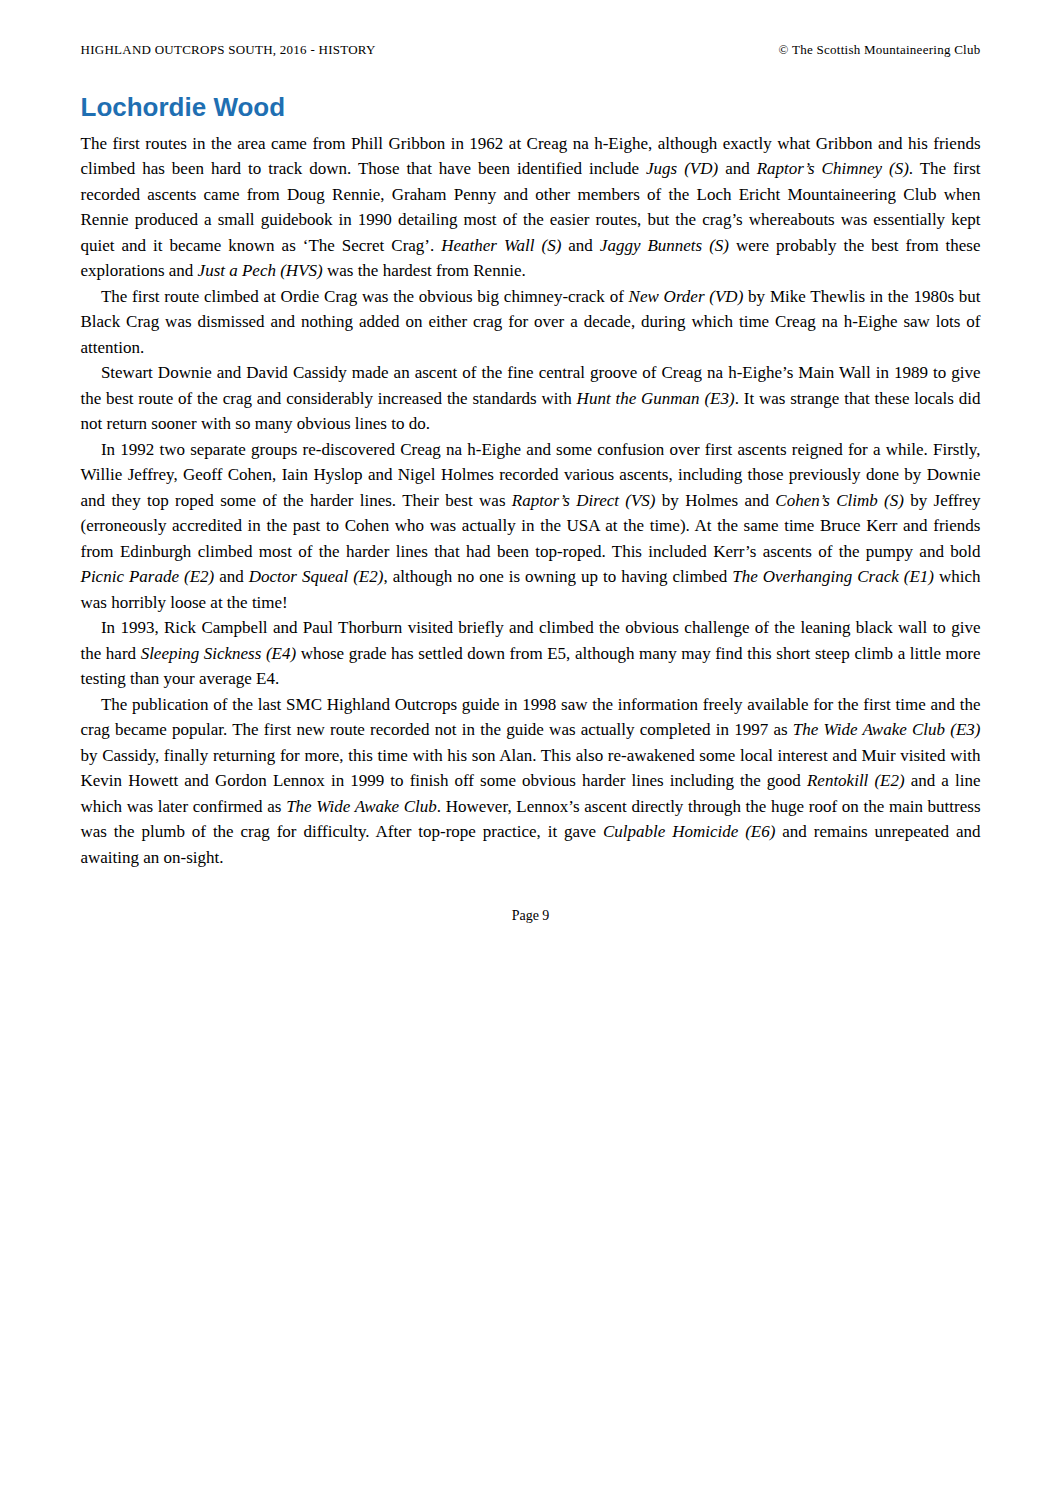Highland Outcrops South, 2016 - History © The Scottish Mountaineering Club
Lochordie Wood
The first routes in the area came from Phill Gribbon in 1962 at Creag na h-Eighe, although exactly what Gribbon and his friends climbed has been hard to track down. Those that have been identified include Jugs (VD) and Raptor’s Chimney (S). The first recorded ascents came from Doug Rennie, Graham Penny and other members of the Loch Ericht Mountaineering Club when Rennie produced a small guidebook in 1990 detailing most of the easier routes, but the crag’s whereabouts was essentially kept quiet and it became known as ‘The Secret Crag’. Heather Wall (S) and Jaggy Bunnets (S) were probably the best from these explorations and Just a Pech (HVS) was the hardest from Rennie.
The first route climbed at Ordie Crag was the obvious big chimney-crack of New Order (VD) by Mike Thewlis in the 1980s but Black Crag was dismissed and nothing added on either crag for over a decade, during which time Creag na h-Eighe saw lots of attention.
Stewart Downie and David Cassidy made an ascent of the fine central groove of Creag na h-Eighe’s Main Wall in 1989 to give the best route of the crag and considerably increased the standards with Hunt the Gunman (E3). It was strange that these locals did not return sooner with so many obvious lines to do.
In 1992 two separate groups re-discovered Creag na h-Eighe and some confusion over first ascents reigned for a while. Firstly, Willie Jeffrey, Geoff Cohen, Iain Hyslop and Nigel Holmes recorded various ascents, including those previously done by Downie and they top roped some of the harder lines. Their best was Raptor’s Direct (VS) by Holmes and Cohen’s Climb (S) by Jeffrey (erroneously accredited in the past to Cohen who was actually in the USA at the time). At the same time Bruce Kerr and friends from Edinburgh climbed most of the harder lines that had been top-roped. This included Kerr’s ascents of the pumpy and bold Picnic Parade (E2) and Doctor Squeal (E2), although no one is owning up to having climbed The Overhanging Crack (E1) which was horribly loose at the time!
In 1993, Rick Campbell and Paul Thorburn visited briefly and climbed the obvious challenge of the leaning black wall to give the hard Sleeping Sickness (E4) whose grade has settled down from E5, although many may find this short steep climb a little more testing than your average E4.
The publication of the last SMC Highland Outcrops guide in 1998 saw the information freely available for the first time and the crag became popular. The first new route recorded not in the guide was actually completed in 1997 as The Wide Awake Club (E3) by Cassidy, finally returning for more, this time with his son Alan. This also re-awakened some local interest and Muir visited with Kevin Howett and Gordon Lennox in 1999 to finish off some obvious harder lines including the good Rentokill (E2) and a line which was later confirmed as The Wide Awake Club. However, Lennox’s ascent directly through the huge roof on the main buttress was the plumb of the crag for difficulty. After top-rope practice, it gave Culpable Homicide (E6) and remains unrepeated and awaiting an on-sight.
Page 9